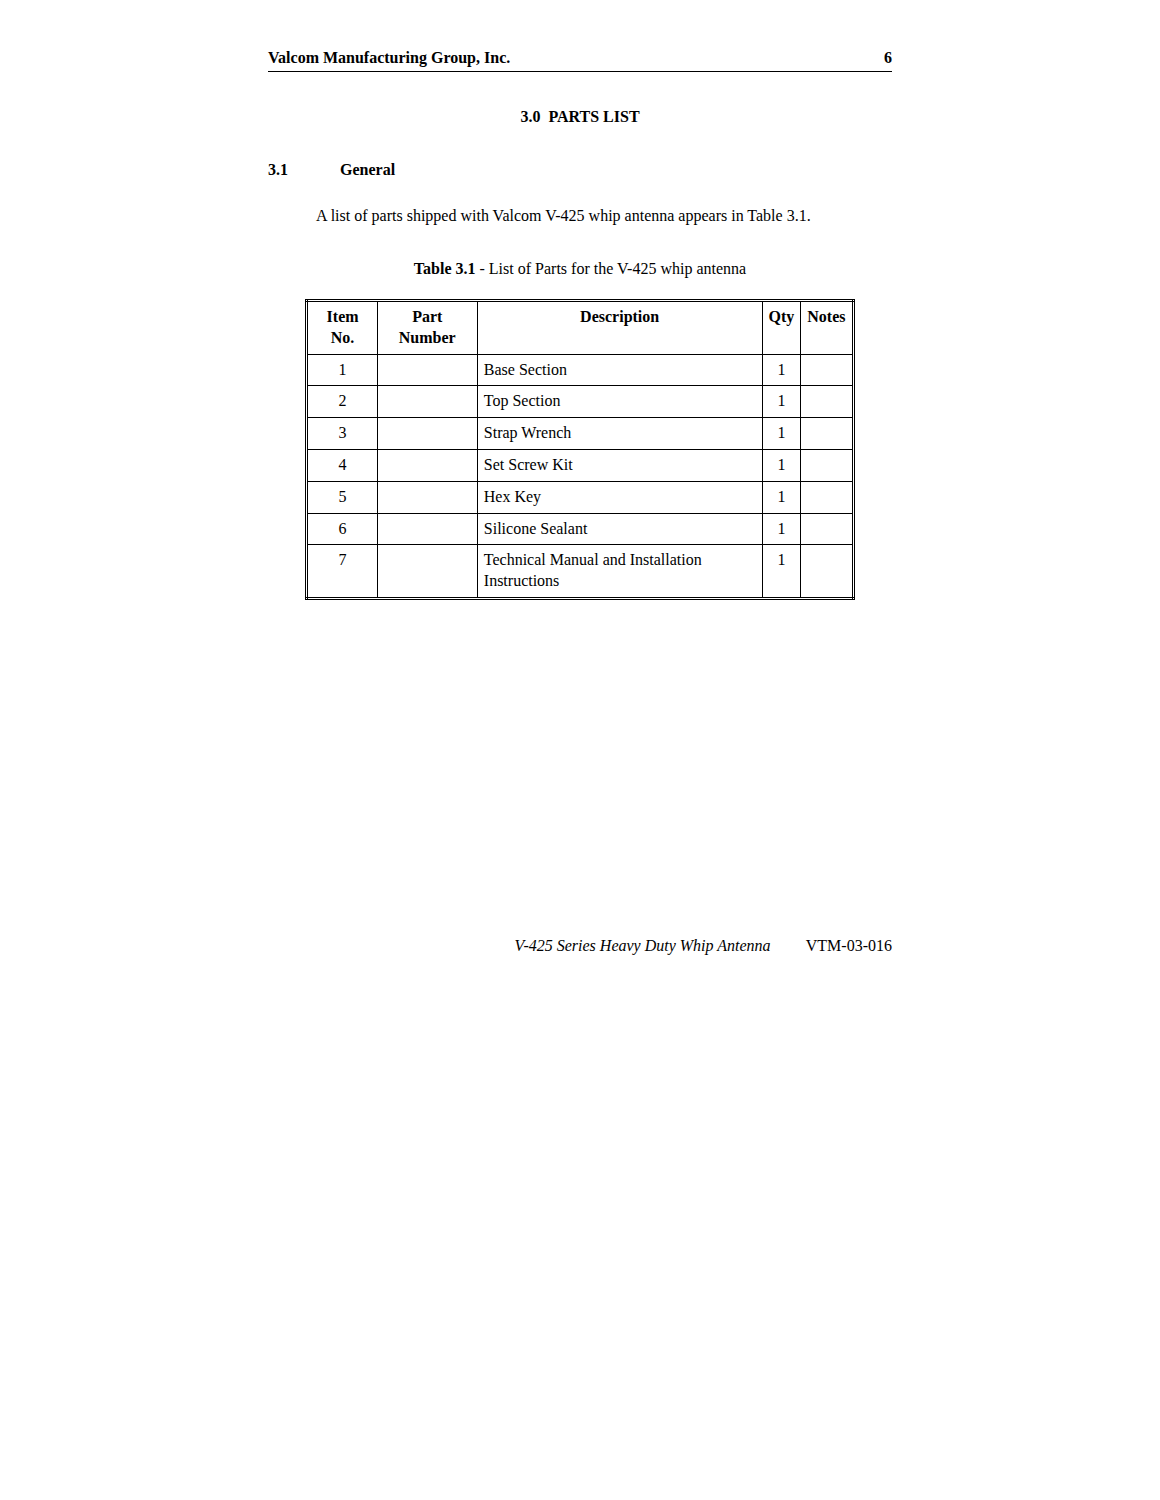Valcom Manufacturing Group, Inc. 6
3.0 PARTS LIST
3.1 General
A list of parts shipped with Valcom V-425 whip antenna appears in Table 3.1.
Table 3.1 - List of Parts for the V-425 whip antenna
| Item No. | Part Number | Description | Qty | Notes |
| --- | --- | --- | --- | --- |
| 1 | | Base Section | 1 | |
| 2 | | Top Section | 1 | |
| 3 | | Strap Wrench | 1 | |
| 4 | | Set Screw Kit | 1 | |
| 5 | | Hex Key | 1 | |
| 6 | | Silicone Sealant | 1 | |
| 7 | | Technical Manual and Installation Instructions | 1 | |
V-425 Series Heavy Duty Whip Antenna VTM-03-016